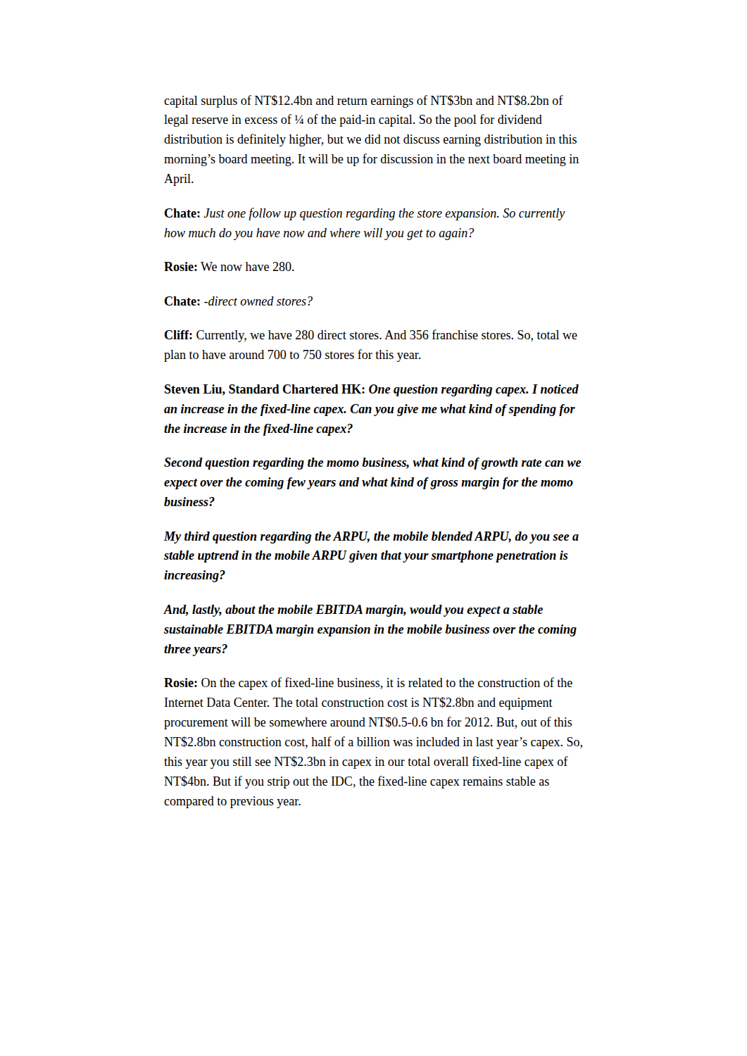capital surplus of NT$12.4bn and return earnings of NT$3bn and NT$8.2bn of legal reserve in excess of ¼ of the paid-in capital. So the pool for dividend distribution is definitely higher, but we did not discuss earning distribution in this morning’s board meeting. It will be up for discussion in the next board meeting in April.
Chate: Just one follow up question regarding the store expansion. So currently how much do you have now and where will you get to again?
Rosie: We now have 280.
Chate: -direct owned stores?
Cliff: Currently, we have 280 direct stores. And 356 franchise stores. So, total we plan to have around 700 to 750 stores for this year.
Steven Liu, Standard Chartered HK: One question regarding capex. I noticed an increase in the fixed-line capex. Can you give me what kind of spending for the increase in the fixed-line capex?
Second question regarding the momo business, what kind of growth rate can we expect over the coming few years and what kind of gross margin for the momo business?
My third question regarding the ARPU, the mobile blended ARPU, do you see a stable uptrend in the mobile ARPU given that your smartphone penetration is increasing?
And, lastly, about the mobile EBITDA margin, would you expect a stable sustainable EBITDA margin expansion in the mobile business over the coming three years?
Rosie: On the capex of fixed-line business, it is related to the construction of the Internet Data Center. The total construction cost is NT$2.8bn and equipment procurement will be somewhere around NT$0.5-0.6 bn for 2012. But, out of this NT$2.8bn construction cost, half of a billion was included in last year’s capex. So, this year you still see NT$2.3bn in capex in our total overall fixed-line capex of NT$4bn. But if you strip out the IDC, the fixed-line capex remains stable as compared to previous year.